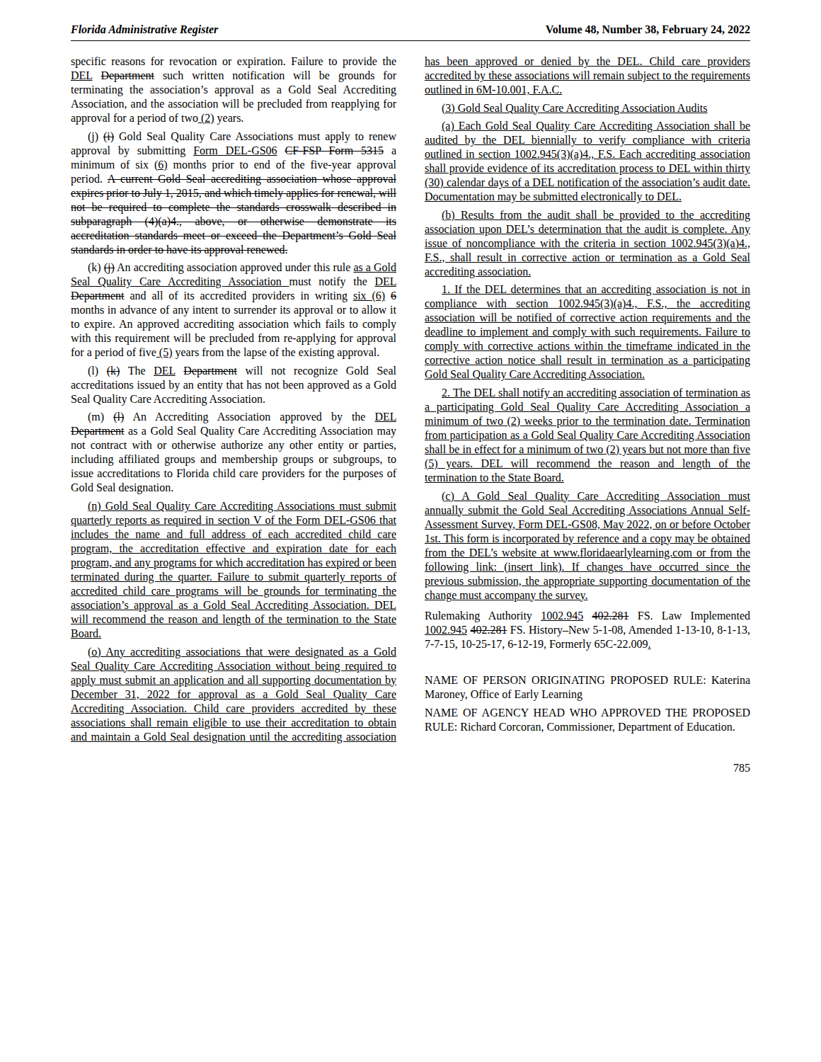Florida Administrative Register Volume 48, Number 38, February 24, 2022
specific reasons for revocation or expiration. Failure to provide the DEL Department such written notification will be grounds for terminating the association’s approval as a Gold Seal Accrediting Association, and the association will be precluded from reapplying for approval for a period of two (2) years.
(j) (i) Gold Seal Quality Care Associations must apply to renew approval by submitting Form DEL-GS06 CF-FSP Form 5315 a minimum of six (6) months prior to end of the five-year approval period. A current Gold Seal accrediting association whose approval expires prior to July 1, 2015, and which timely applies for renewal, will not be required to complete the standards crosswalk described in subparagraph (4)(a)4., above, or otherwise demonstrate its accreditation standards meet or exceed the Department’s Gold Seal standards in order to have its approval renewed.
(k) (j) An accrediting association approved under this rule as a Gold Seal Quality Care Accrediting Association must notify the DEL Department and all of its accredited providers in writing six (6) 6 months in advance of any intent to surrender its approval or to allow it to expire. An approved accrediting association which fails to comply with this requirement will be precluded from re-applying for approval for a period of five (5) years from the lapse of the existing approval.
(l) (k) The DEL Department will not recognize Gold Seal accreditations issued by an entity that has not been approved as a Gold Seal Quality Care Accrediting Association.
(m) (l) An Accrediting Association approved by the DEL Department as a Gold Seal Quality Care Accrediting Association may not contract with or otherwise authorize any other entity or parties, including affiliated groups and membership groups or subgroups, to issue accreditations to Florida child care providers for the purposes of Gold Seal designation.
(n) Gold Seal Quality Care Accrediting Associations must submit quarterly reports as required in section V of the Form DEL-GS06 that includes the name and full address of each accredited child care program, the accreditation effective and expiration date for each program, and any programs for which accreditation has expired or been terminated during the quarter. Failure to submit quarterly reports of accredited child care programs will be grounds for terminating the association’s approval as a Gold Seal Accrediting Association. DEL will recommend the reason and length of the termination to the State Board.
(o) Any accrediting associations that were designated as a Gold Seal Quality Care Accrediting Association without being required to apply must submit an application and all supporting documentation by December 31, 2022 for approval as a Gold Seal Quality Care Accrediting Association. Child care providers accredited by these associations shall remain eligible to use their accreditation to obtain and maintain a Gold Seal designation until the accrediting association has been approved or denied by the DEL. Child care providers accredited by these associations will remain subject to the requirements outlined in 6M-10.001, F.A.C.
(3) Gold Seal Quality Care Accrediting Association Audits
(a) Each Gold Seal Quality Care Accrediting Association shall be audited by the DEL biennially to verify compliance with criteria outlined in section 1002.945(3)(a)4., F.S. Each accrediting association shall provide evidence of its accreditation process to DEL within thirty (30) calendar days of a DEL notification of the association’s audit date. Documentation may be submitted electronically to DEL.
(b) Results from the audit shall be provided to the accrediting association upon DEL’s determination that the audit is complete. Any issue of noncompliance with the criteria in section 1002.945(3)(a)4., F.S., shall result in corrective action or termination as a Gold Seal accrediting association.
1. If the DEL determines that an accrediting association is not in compliance with section 1002.945(3)(a)4., F.S., the accrediting association will be notified of corrective action requirements and the deadline to implement and comply with such requirements. Failure to comply with corrective actions within the timeframe indicated in the corrective action notice shall result in termination as a participating Gold Seal Quality Care Accrediting Association.
2. The DEL shall notify an accrediting association of termination as a participating Gold Seal Quality Care Accrediting Association a minimum of two (2) weeks prior to the termination date. Termination from participation as a Gold Seal Quality Care Accrediting Association shall be in effect for a minimum of two (2) years but not more than five (5) years. DEL will recommend the reason and length of the termination to the State Board.
(c) A Gold Seal Quality Care Accrediting Association must annually submit the Gold Seal Accrediting Associations Annual Self-Assessment Survey, Form DEL-GS08, May 2022, on or before October 1st. This form is incorporated by reference and a copy may be obtained from the DEL’s website at www.floridaearlylearning.com or from the following link: (insert link). If changes have occurred since the previous submission, the appropriate supporting documentation of the change must accompany the survey.
Rulemaking Authority 1002.945 402.281 FS. Law Implemented 1002.945 402.281 FS. History–New 5-1-08, Amended 1-13-10, 8-1-13, 7-7-15, 10-25-17, 6-12-19, Formerly 65C-22.009.
NAME OF PERSON ORIGINATING PROPOSED RULE: Katerina Maroney, Office of Early Learning
NAME OF AGENCY HEAD WHO APPROVED THE PROPOSED RULE: Richard Corcoran, Commissioner, Department of Education.
785